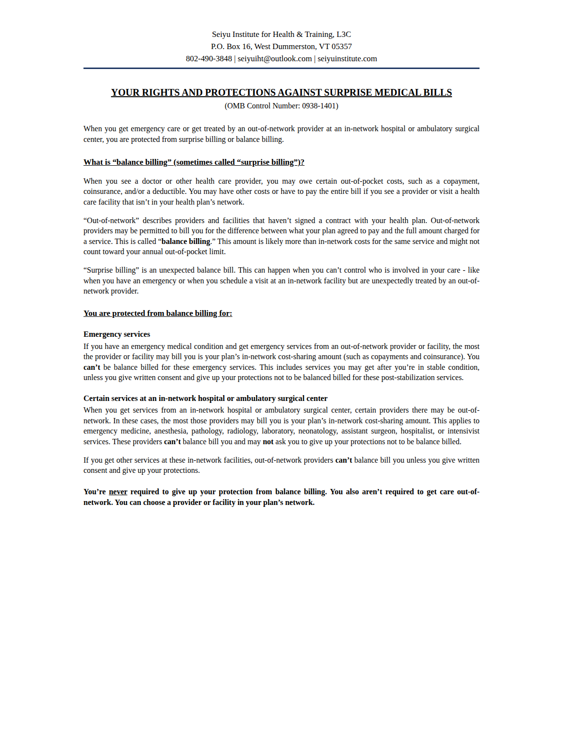Seiyu Institute for Health & Training, L3C P.O. Box 16, West Dummerston, VT 05357 802-490-3848 | seiyuiht@outlook.com | seiyuinstitute.com
Your Rights and Protections Against Surprise Medical Bills
(OMB Control Number: 0938-1401)
When you get emergency care or get treated by an out-of-network provider at an in-network hospital or ambulatory surgical center, you are protected from surprise billing or balance billing.
What is “balance billing” (sometimes called “surprise billing”)?
When you see a doctor or other health care provider, you may owe certain out-of-pocket costs, such as a copayment, coinsurance, and/or a deductible. You may have other costs or have to pay the entire bill if you see a provider or visit a health care facility that isn’t in your health plan’s network.
“Out-of-network” describes providers and facilities that haven’t signed a contract with your health plan. Out-of-network providers may be permitted to bill you for the difference between what your plan agreed to pay and the full amount charged for a service. This is called “balance billing.” This amount is likely more than in-network costs for the same service and might not count toward your annual out-of-pocket limit.
“Surprise billing” is an unexpected balance bill. This can happen when you can’t control who is involved in your care - like when you have an emergency or when you schedule a visit at an in-network facility but are unexpectedly treated by an out-of-network provider.
You are protected from balance billing for:
Emergency services
If you have an emergency medical condition and get emergency services from an out-of-network provider or facility, the most the provider or facility may bill you is your plan’s in-network cost-sharing amount (such as copayments and coinsurance). You can’t be balance billed for these emergency services. This includes services you may get after you’re in stable condition, unless you give written consent and give up your protections not to be balanced billed for these post-stabilization services.
Certain services at an in-network hospital or ambulatory surgical center
When you get services from an in-network hospital or ambulatory surgical center, certain providers there may be out-of-network. In these cases, the most those providers may bill you is your plan’s in-network cost-sharing amount. This applies to emergency medicine, anesthesia, pathology, radiology, laboratory, neonatology, assistant surgeon, hospitalist, or intensivist services. These providers can’t balance bill you and may not ask you to give up your protections not to be balance billed.
If you get other services at these in-network facilities, out-of-network providers can’t balance bill you unless you give written consent and give up your protections.
You’re never required to give up your protection from balance billing. You also aren’t required to get care out-of-network. You can choose a provider or facility in your plan’s network.